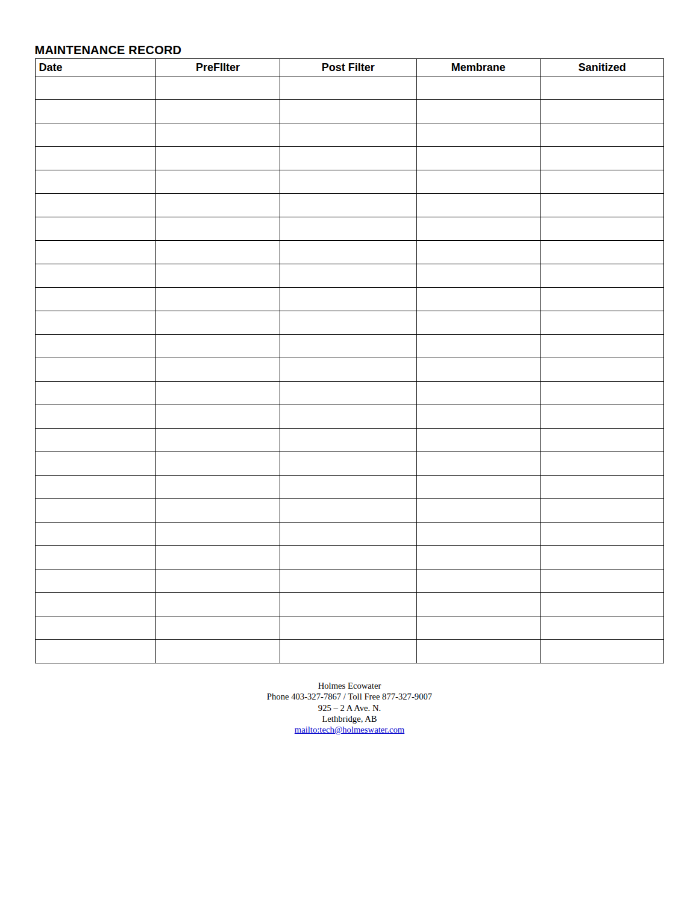MAINTENANCE RECORD
| Date | PreFIlter | Post Filter | Membrane | Sanitized |
| --- | --- | --- | --- | --- |
Holmes Ecowater
Phone 403-327-7867 / Toll Free 877-327-9007
925 – 2 A Ave. N.
Lethbridge, AB
mailto:tech@holmeswater.com